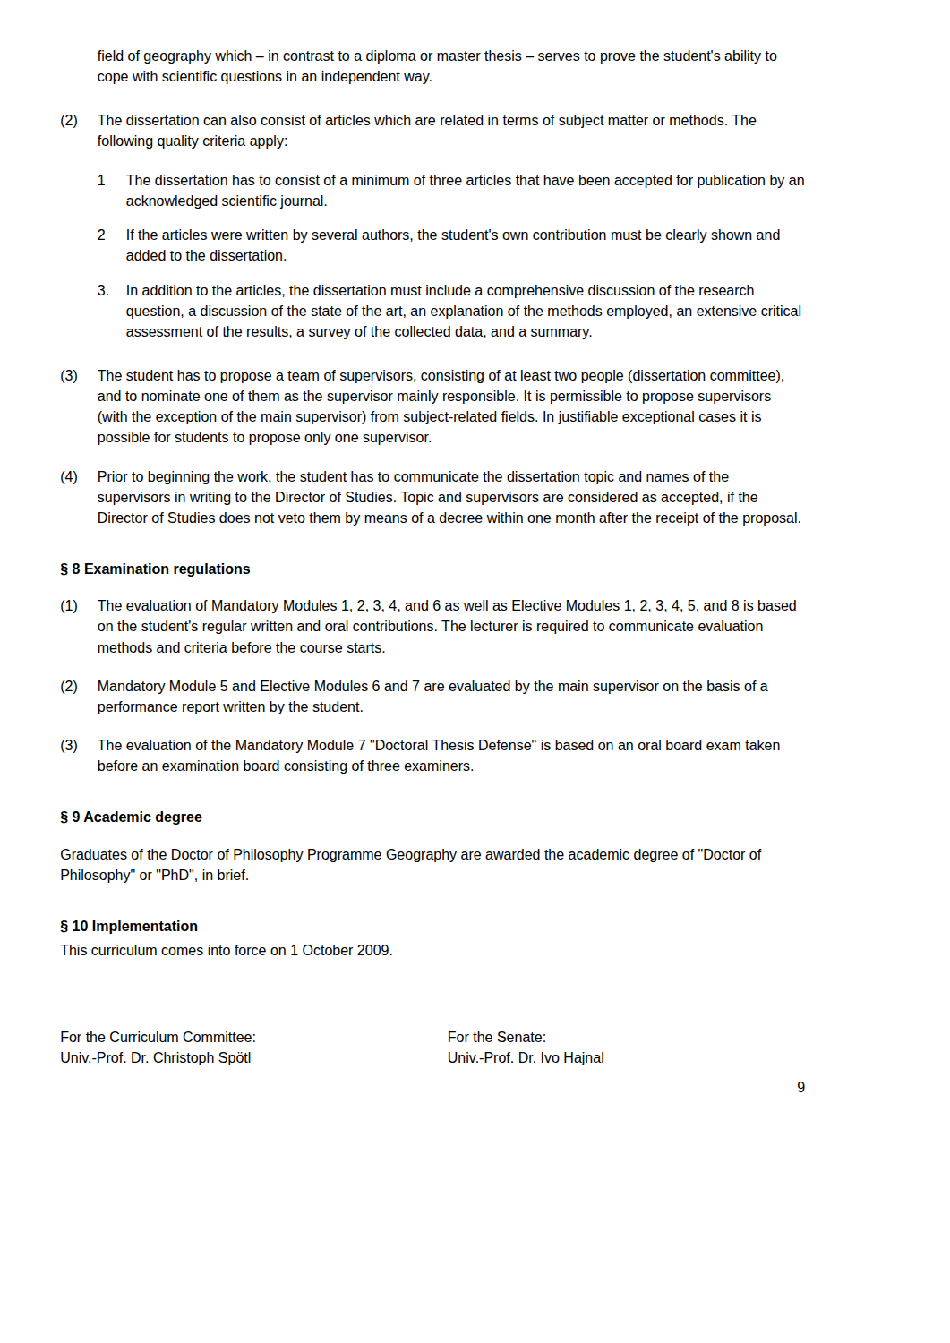field of geography which – in contrast to a diploma or master thesis – serves to prove the student's ability to cope with scientific questions in an independent way.
(2) The dissertation can also consist of articles which are related in terms of subject matter or methods. The following quality criteria apply:
1 The dissertation has to consist of a minimum of three articles that have been accepted for publication by an acknowledged scientific journal.
2 If the articles were written by several authors, the student's own contribution must be clearly shown and added to the dissertation.
3. In addition to the articles, the dissertation must include a comprehensive discussion of the research question, a discussion of the state of the art, an explanation of the methods employed, an extensive critical assessment of the results, a survey of the collected data, and a summary.
(3) The student has to propose a team of supervisors, consisting of at least two people (dissertation committee), and to nominate one of them as the supervisor mainly responsible. It is permissible to propose supervisors (with the exception of the main supervisor) from subject-related fields. In justifiable exceptional cases it is possible for students to propose only one supervisor.
(4) Prior to beginning the work, the student has to communicate the dissertation topic and names of the supervisors in writing to the Director of Studies. Topic and supervisors are considered as accepted, if the Director of Studies does not veto them by means of a decree within one month after the receipt of the proposal.
§ 8 Examination regulations
(1) The evaluation of Mandatory Modules 1, 2, 3, 4, and 6 as well as Elective Modules 1, 2, 3, 4, 5, and 8 is based on the student's regular written and oral contributions. The lecturer is required to communicate evaluation methods and criteria before the course starts.
(2) Mandatory Module 5 and Elective Modules 6 and 7 are evaluated by the main supervisor on the basis of a performance report written by the student.
(3) The evaluation of the Mandatory Module 7 "Doctoral Thesis Defense" is based on an oral board exam taken before an examination board consisting of three examiners.
§ 9 Academic degree
Graduates of the Doctor of Philosophy Programme Geography are awarded the academic degree of "Doctor of Philosophy" or "PhD", in brief.
§ 10 Implementation
This curriculum comes into force on 1 October 2009.
| For the Curriculum Committee: | For the Senate: |
| Univ.-Prof. Dr. Christoph Spötl | Univ.-Prof. Dr. Ivo Hajnal |
9